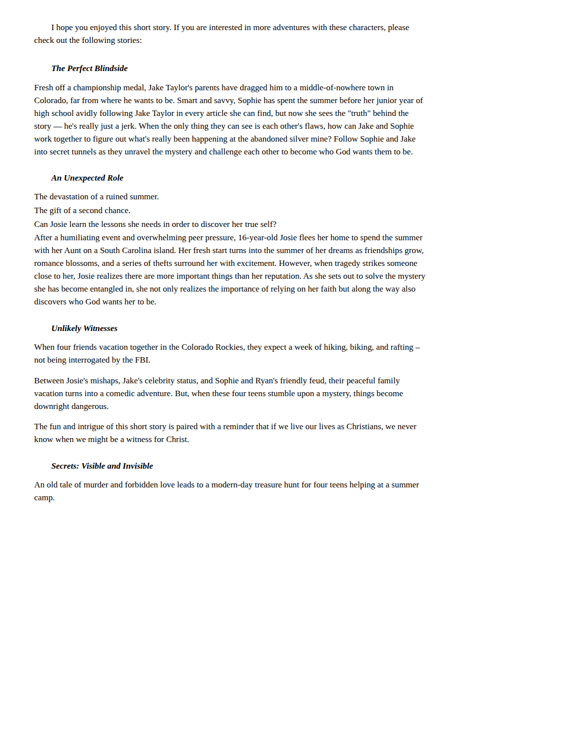I hope you enjoyed this short story. If you are interested in more adventures with these characters, please check out the following stories:
The Perfect Blindside
Fresh off a championship medal, Jake Taylor's parents have dragged him to a middle-of-nowhere town in Colorado, far from where he wants to be. Smart and savvy, Sophie has spent the summer before her junior year of high school avidly following Jake Taylor in every article she can find, but now she sees the "truth" behind the story — he's really just a jerk. When the only thing they can see is each other's flaws, how can Jake and Sophie work together to figure out what's really been happening at the abandoned silver mine? Follow Sophie and Jake into secret tunnels as they unravel the mystery and challenge each other to become who God wants them to be.
An Unexpected Role
The devastation of a ruined summer.
The gift of a second chance.
Can Josie learn the lessons she needs in order to discover her true self?
After a humiliating event and overwhelming peer pressure, 16-year-old Josie flees her home to spend the summer with her Aunt on a South Carolina island. Her fresh start turns into the summer of her dreams as friendships grow, romance blossoms, and a series of thefts surround her with excitement. However, when tragedy strikes someone close to her, Josie realizes there are more important things than her reputation. As she sets out to solve the mystery she has become entangled in, she not only realizes the importance of relying on her faith but along the way also discovers who God wants her to be.
Unlikely Witnesses
When four friends vacation together in the Colorado Rockies, they expect a week of hiking, biking, and rafting – not being interrogated by the FBI.
Between Josie's mishaps, Jake's celebrity status, and Sophie and Ryan's friendly feud, their peaceful family vacation turns into a comedic adventure. But, when these four teens stumble upon a mystery, things become downright dangerous.
The fun and intrigue of this short story is paired with a reminder that if we live our lives as Christians, we never know when we might be a witness for Christ.
Secrets: Visible and Invisible
An old tale of murder and forbidden love leads to a modern-day treasure hunt for four teens helping at a summer camp.